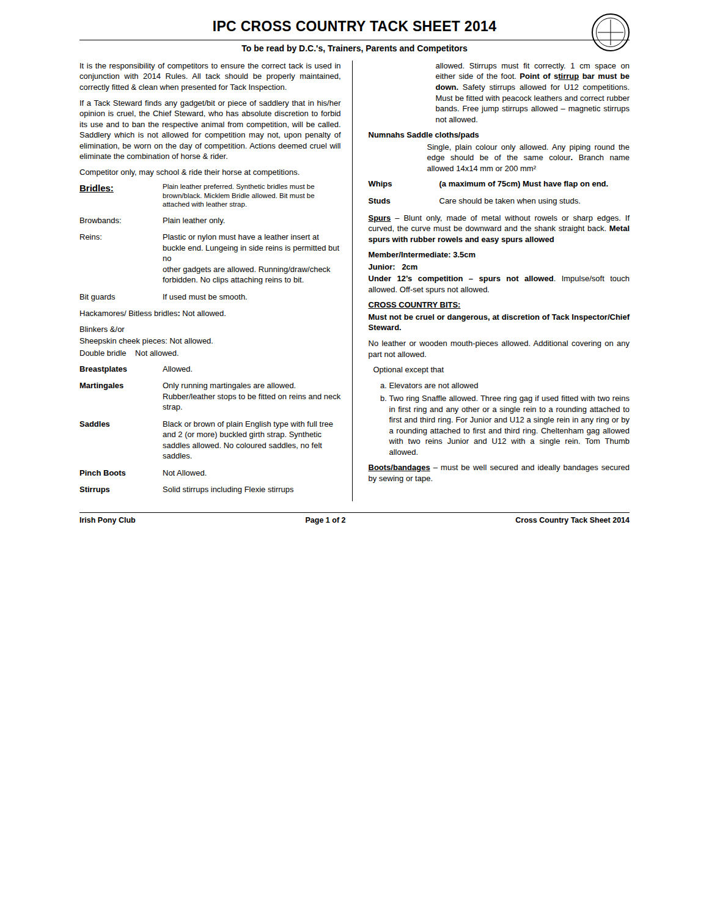IPC CROSS COUNTRY TACK SHEET 2014
To be read by D.C.'s, Trainers, Parents and Competitors
It is the responsibility of competitors to ensure the correct tack is used in conjunction with 2014 Rules. All tack should be properly maintained, correctly fitted & clean when presented for Tack Inspection.
If a Tack Steward finds any gadget/bit or piece of saddlery that in his/her opinion is cruel, the Chief Steward, who has absolute discretion to forbid its use and to ban the respective animal from competition, will be called. Saddlery which is not allowed for competition may not, upon penalty of elimination, be worn on the day of competition. Actions deemed cruel will eliminate the combination of horse & rider.
Competitor only, may school & ride their horse at competitions.
Bridles:
Plain leather preferred. Synthetic bridles must be brown/black. Micklem Bridle allowed. Bit must be attached with leather strap.
Browbands:
Plain leather only.
Reins:
Plastic or nylon must have a leather insert at buckle end. Lungeing in side reins is permitted but no
other gadgets are allowed. Running/draw/check forbidden. No clips attaching reins to bit.
Bit guards
If used must be smooth.
Hackamores/ Bitless bridles: Not allowed.
Blinkers &/or
Sheepskin cheek pieces: Not allowed.
Double bridle Not allowed.
Breastplates
Allowed.
Martingales
Only running martingales are allowed. Rubber/leather stops to be fitted on reins and neck strap.
Saddles
Black or brown of plain English type with full tree and 2 (or more) buckled girth strap. Synthetic saddles allowed. No coloured saddles, no felt saddles.
Pinch Boots
Not Allowed.
Stirrups
Solid stirrups including Flexie stirrups
allowed. Stirrups must fit correctly. 1 cm space on either side of the foot. Point of stirrup bar must be down. Safety stirrups allowed for U12 competitions. Must be fitted with peacock leathers and correct rubber bands. Free jump stirrups allowed – magnetic stirrups not allowed.
Numnahs Saddle cloths/pads
Single, plain colour only allowed. Any piping round the edge should be of the same colour. Branch name allowed 14x14 mm or 200 mm²
Whips
(a maximum of 75cm) Must have flap on end.
Studs
Care should be taken when using studs.
Spurs – Blunt only, made of metal without rowels or sharp edges. If curved, the curve must be downward and the shank straight back. Metal spurs with rubber rowels and easy spurs allowed
Member/Intermediate: 3.5cm
Junior: 2cm
Under 12’s competition – spurs not allowed. Impulse/soft touch allowed. Off-set spurs not allowed.
CROSS COUNTRY BITS:
Must not be cruel or dangerous, at discretion of Tack Inspector/Chief Steward.
No leather or wooden mouth-pieces allowed. Additional covering on any part not allowed.
Optional except that
Elevators are not allowed
Two ring Snaffle allowed. Three ring gag if used fitted with two reins in first ring and any other or a single rein to a rounding attached to first and third ring. For Junior and U12 a single rein in any ring or by a rounding attached to first and third ring. Cheltenham gag allowed with two reins Junior and U12 with a single rein. Tom Thumb allowed.
Boots/bandages – must be well secured and ideally bandages secured by sewing or tape.
Irish Pony Club Page 1 of 2 Cross Country Tack Sheet 2014